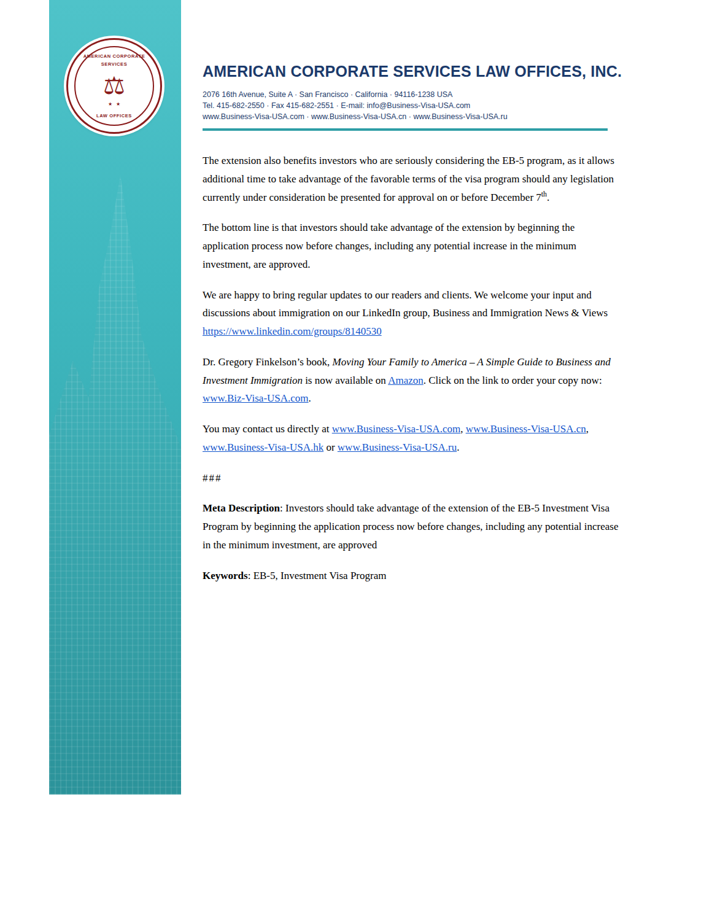American Corporate Services
⚖
★ ★
Law Offices
AMERICAN CORPORATE SERVICES LAW OFFICES, INC.
2076 16th Avenue, Suite A · San Francisco · California · 94116-1238 USA
Tel. 415-682-2550 · Fax 415-682-2551 · E-mail: info@Business-Visa-USA.com
www.Business-Visa-USA.com · www.Business-Visa-USA.cn · www.Business-Visa-USA.ru
The extension also benefits investors who are seriously considering the EB-5 program, as it allows additional time to take advantage of the favorable terms of the visa program should any legislation currently under consideration be presented for approval on or before December 7th.
The bottom line is that investors should take advantage of the extension by beginning the application process now before changes, including any potential increase in the minimum investment, are approved.
We are happy to bring regular updates to our readers and clients. We welcome your input and discussions about immigration on our LinkedIn group, Business and Immigration News & Views https://www.linkedin.com/groups/8140530
Dr. Gregory Finkelson’s book, Moving Your Family to America – A Simple Guide to Business and Investment Immigration is now available on Amazon. Click on the link to order your copy now: www.Biz-Visa-USA.com.
You may contact us directly at www.Business-Visa-USA.com, www.Business-Visa-USA.cn, www.Business-Visa-USA.hk or www.Business-Visa-USA.ru.
###
Meta Description: Investors should take advantage of the extension of the EB-5 Investment Visa Program by beginning the application process now before changes, including any potential increase in the minimum investment, are approved
Keywords: EB-5, Investment Visa Program